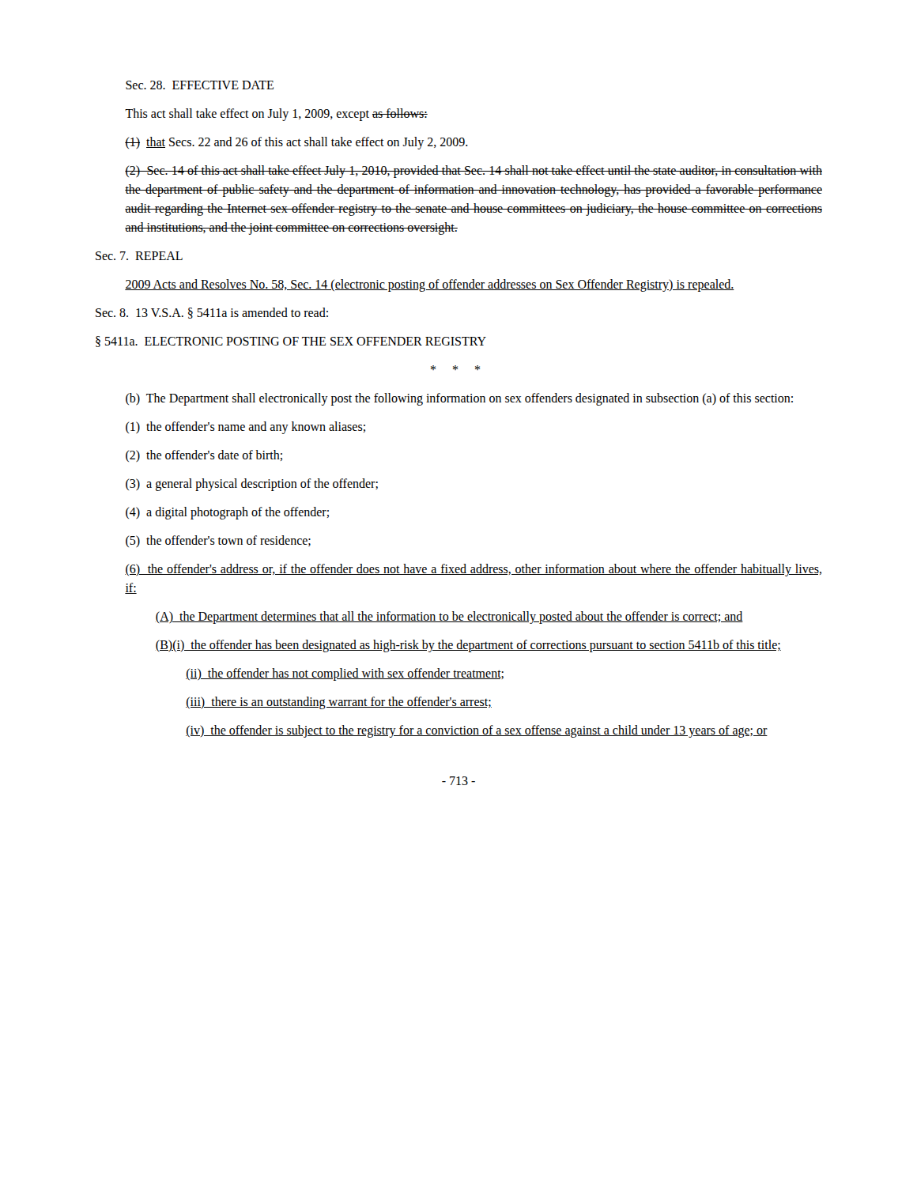Sec. 28. EFFECTIVE DATE
This act shall take effect on July 1, 2009, except as follows:
(1) that Secs. 22 and 26 of this act shall take effect on July 2, 2009.
(2) Sec. 14 of this act shall take effect July 1, 2010, provided that Sec. 14 shall not take effect until the state auditor, in consultation with the department of public safety and the department of information and innovation technology, has provided a favorable performance audit regarding the Internet sex offender registry to the senate and house committees on judiciary, the house committee on corrections and institutions, and the joint committee on corrections oversight.
Sec. 7. REPEAL
2009 Acts and Resolves No. 58, Sec. 14 (electronic posting of offender addresses on Sex Offender Registry) is repealed.
Sec. 8. 13 V.S.A. § 5411a is amended to read:
§ 5411a. ELECTRONIC POSTING OF THE SEX OFFENDER REGISTRY
* * *
(b) The Department shall electronically post the following information on sex offenders designated in subsection (a) of this section:
(1) the offender's name and any known aliases;
(2) the offender's date of birth;
(3) a general physical description of the offender;
(4) a digital photograph of the offender;
(5) the offender's town of residence;
(6) the offender's address or, if the offender does not have a fixed address, other information about where the offender habitually lives, if:
(A) the Department determines that all the information to be electronically posted about the offender is correct; and
(B)(i) the offender has been designated as high-risk by the department of corrections pursuant to section 5411b of this title;
(ii) the offender has not complied with sex offender treatment;
(iii) there is an outstanding warrant for the offender's arrest;
(iv) the offender is subject to the registry for a conviction of a sex offense against a child under 13 years of age; or
- 713 -